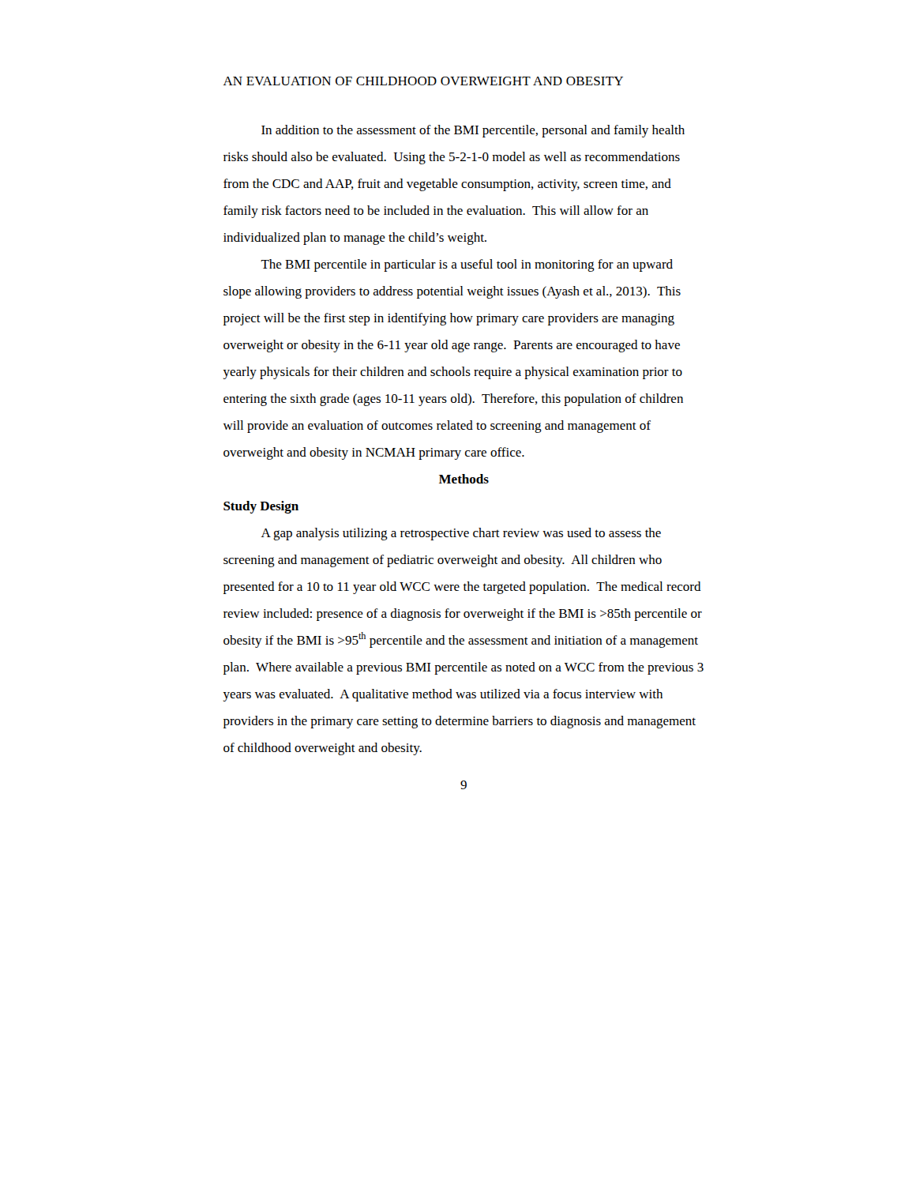AN EVALUATION OF CHILDHOOD OVERWEIGHT AND OBESITY
In addition to the assessment of the BMI percentile, personal and family health risks should also be evaluated. Using the 5-2-1-0 model as well as recommendations from the CDC and AAP, fruit and vegetable consumption, activity, screen time, and family risk factors need to be included in the evaluation. This will allow for an individualized plan to manage the child’s weight.
The BMI percentile in particular is a useful tool in monitoring for an upward slope allowing providers to address potential weight issues (Ayash et al., 2013). This project will be the first step in identifying how primary care providers are managing overweight or obesity in the 6-11 year old age range. Parents are encouraged to have yearly physicals for their children and schools require a physical examination prior to entering the sixth grade (ages 10-11 years old). Therefore, this population of children will provide an evaluation of outcomes related to screening and management of overweight and obesity in NCMAH primary care office.
Methods
Study Design
A gap analysis utilizing a retrospective chart review was used to assess the screening and management of pediatric overweight and obesity. All children who presented for a 10 to 11 year old WCC were the targeted population. The medical record review included: presence of a diagnosis for overweight if the BMI is >85th percentile or obesity if the BMI is >95th percentile and the assessment and initiation of a management plan. Where available a previous BMI percentile as noted on a WCC from the previous 3 years was evaluated. A qualitative method was utilized via a focus interview with providers in the primary care setting to determine barriers to diagnosis and management of childhood overweight and obesity.
9